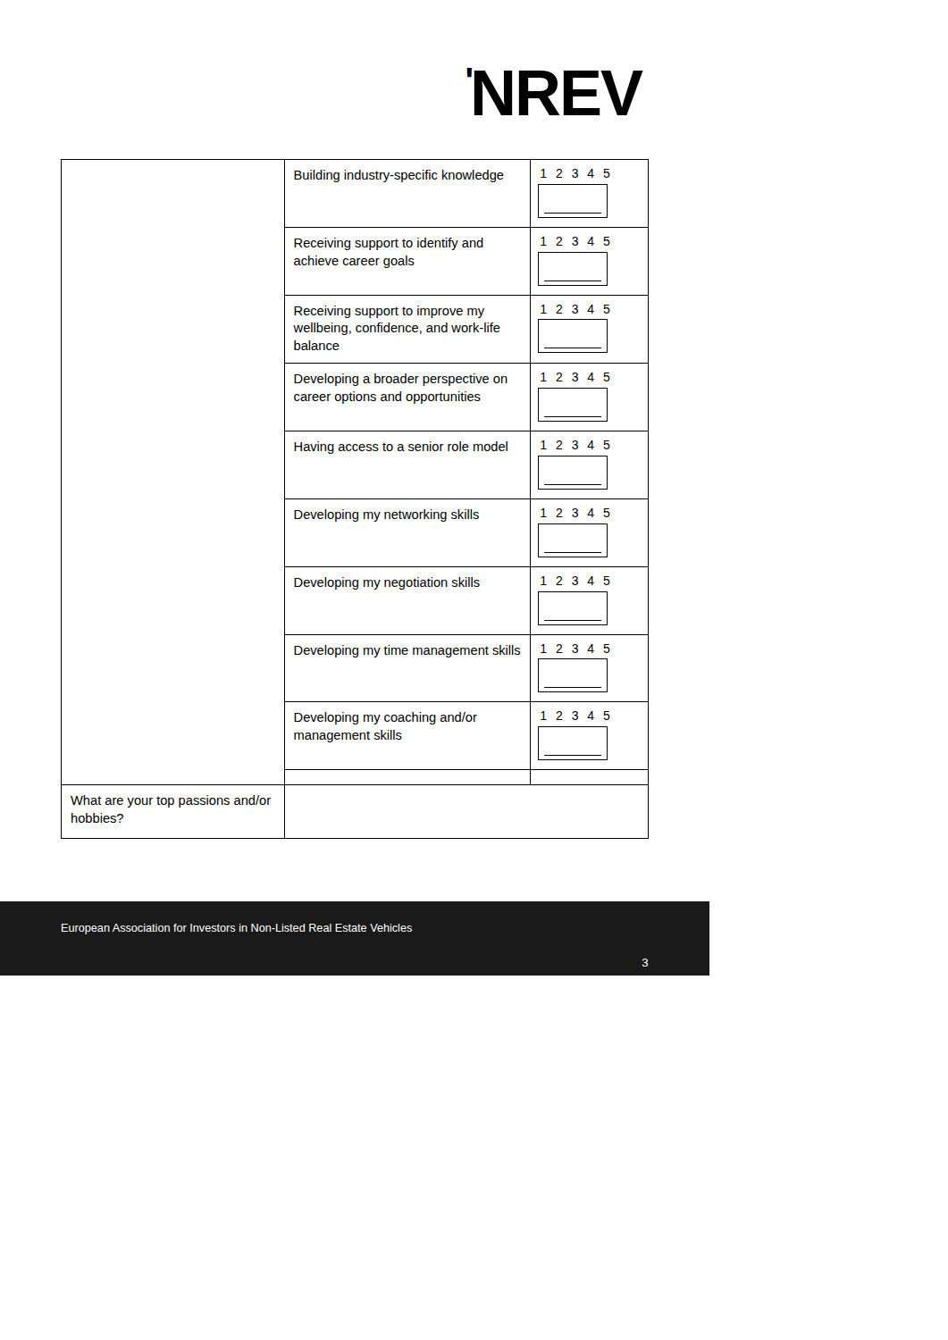'NREV
| | Building industry-specific knowledge | 1 2 3 4 5 |
| Receiving support to identify and achieve career goals | 1 2 3 4 5 |
| Receiving support to improve my wellbeing, confidence, and work-life balance | 1 2 3 4 5 |
| Developing a broader perspective on career options and opportunities | 1 2 3 4 5 |
| Having access to a senior role model | 1 2 3 4 5 |
| Developing my networking skills | 1 2 3 4 5 |
| Developing my negotiation skills | 1 2 3 4 5 |
| Developing my time management skills | 1 2 3 4 5 |
| Developing my coaching and/or management skills | 1 2 3 4 5 |
| What are your top passions and/or hobbies? | |
European Association for Investors in Non-Listed Real Estate Vehicles
3